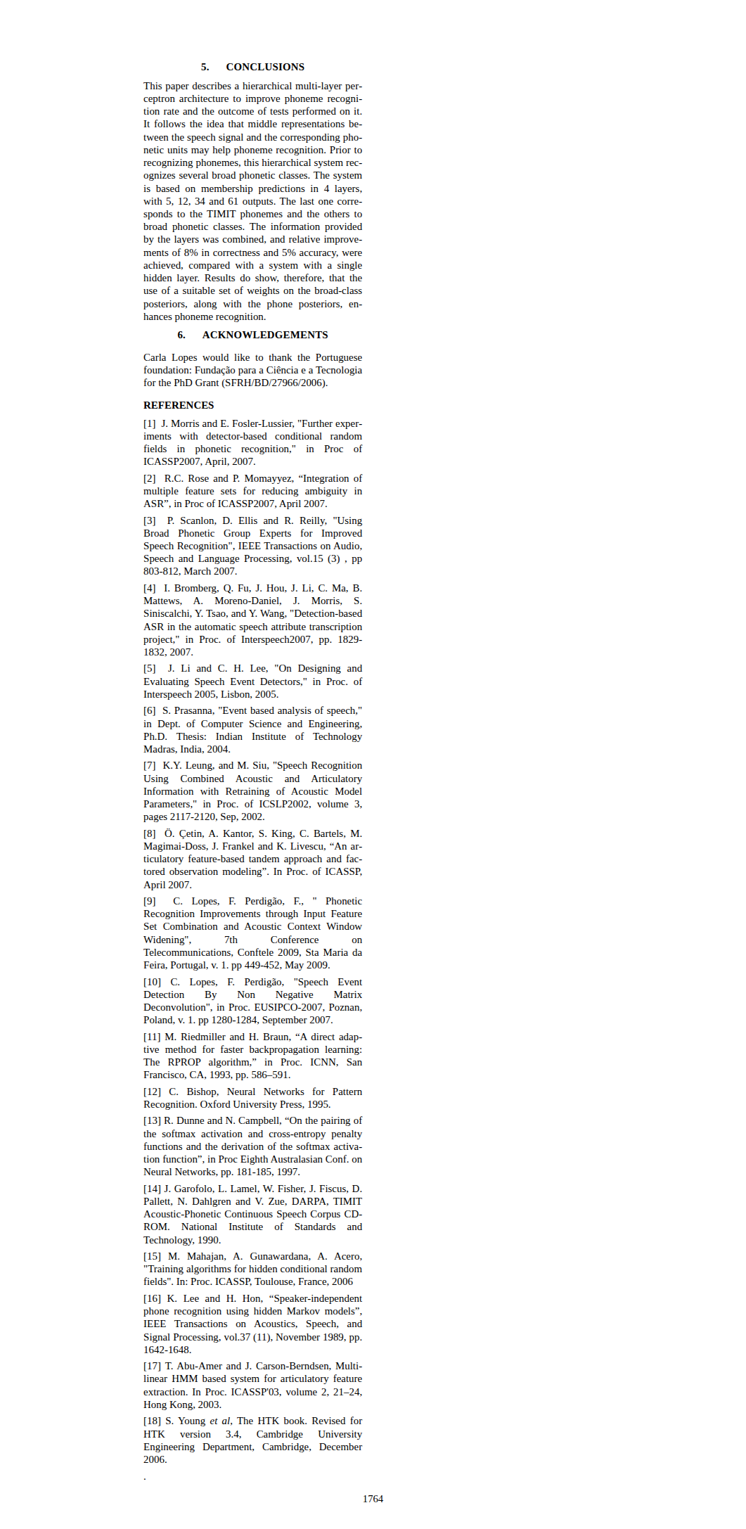5. CONCLUSIONS
This paper describes a hierarchical multi-layer perceptron architecture to improve phoneme recognition rate and the outcome of tests performed on it. It follows the idea that middle representations between the speech signal and the corresponding phonetic units may help phoneme recognition. Prior to recognizing phonemes, this hierarchical system recognizes several broad phonetic classes. The system is based on membership predictions in 4 layers, with 5, 12, 34 and 61 outputs. The last one corresponds to the TIMIT phonemes and the others to broad phonetic classes. The information provided by the layers was combined, and relative improvements of 8% in correctness and 5% accuracy, were achieved, compared with a system with a single hidden layer. Results do show, therefore, that the use of a suitable set of weights on the broad-class posteriors, along with the phone posteriors, enhances phoneme recognition.
6. ACKNOWLEDGEMENTS
Carla Lopes would like to thank the Portuguese foundation: Fundação para a Ciência e a Tecnologia for the PhD Grant (SFRH/BD/27966/2006).
REFERENCES
[1] J. Morris and E. Fosler-Lussier, "Further experiments with detector-based conditional random fields in phonetic recognition," in Proc of ICASSP2007, April, 2007.
[2] R.C. Rose and P. Momayyez, “Integration of multiple feature sets for reducing ambiguity in ASR”, in Proc of ICASSP2007, April 2007.
[3] P. Scanlon, D. Ellis and R. Reilly, "Using Broad Phonetic Group Experts for Improved Speech Recognition", IEEE Transactions on Audio, Speech and Language Processing, vol.15 (3) , pp 803-812, March 2007.
[4] I. Bromberg, Q. Fu, J. Hou, J. Li, C. Ma, B. Mattews, A. Moreno-Daniel, J. Morris, S. Siniscalchi, Y. Tsao, and Y. Wang, "Detection-based ASR in the automatic speech attribute transcription project," in Proc. of Interspeech2007, pp. 1829-1832, 2007.
[5] J. Li and C. H. Lee, "On Designing and Evaluating Speech Event Detectors," in Proc. of Interspeech 2005, Lisbon, 2005.
[6] S. Prasanna, "Event based analysis of speech," in Dept. of Computer Science and Engineering, Ph.D. Thesis: Indian Institute of Technology Madras, India, 2004.
[7] K.Y. Leung, and M. Siu, "Speech Recognition Using Combined Acoustic and Articulatory Information with Retraining of Acoustic Model Parameters," in Proc. of ICSLP2002, volume 3, pages 2117-2120, Sep, 2002.
[8] Ö. Çetin, A. Kantor, S. King, C. Bartels, M. Magimai-Doss, J. Frankel and K. Livescu, “An articulatory feature-based tandem approach and factored observation modeling”. In Proc. of ICASSP, April 2007.
[9] C. Lopes, F. Perdigão, F., " Phonetic Recognition Improvements through Input Feature Set Combination and Acoustic Context Window Widening", 7th Conference on Telecommunications, Conftele 2009, Sta Maria da Feira, Portugal, v. 1. pp 449-452, May 2009.
[10] C. Lopes, F. Perdigão, "Speech Event Detection By Non Negative Matrix Deconvolution", in Proc. EUSIPCO-2007, Poznan, Poland, v. 1. pp 1280-1284, September 2007.
[11] M. Riedmiller and H. Braun, “A direct adaptive method for faster backpropagation learning: The RPROP algorithm,” in Proc. ICNN, San Francisco, CA, 1993, pp. 586–591.
[12] C. Bishop, Neural Networks for Pattern Recognition. Oxford University Press, 1995.
[13] R. Dunne and N. Campbell, “On the pairing of the softmax activation and cross-entropy penalty functions and the derivation of the softmax activation function”, in Proc Eighth Australasian Conf. on Neural Networks, pp. 181-185, 1997.
[14] J. Garofolo, L. Lamel, W. Fisher, J. Fiscus, D. Pallett, N. Dahlgren and V. Zue, DARPA, TIMIT Acoustic-Phonetic Continuous Speech Corpus CD-ROM. National Institute of Standards and Technology, 1990.
[15] M. Mahajan, A. Gunawardana, A. Acero, "Training algorithms for hidden conditional random fields". In: Proc. ICASSP, Toulouse, France, 2006
[16] K. Lee and H. Hon, “Speaker-independent phone recognition using hidden Markov models”, IEEE Transactions on Acoustics, Speech, and Signal Processing, vol.37 (11), November 1989, pp. 1642-1648.
[17] T. Abu-Amer and J. Carson-Berndsen, Multi-linear HMM based system for articulatory feature extraction. In Proc. ICASSP'03, volume 2, 21–24, Hong Kong, 2003.
[18] S. Young et al, The HTK book. Revised for HTK version 3.4, Cambridge University Engineering Department, Cambridge, December 2006.
.
1764